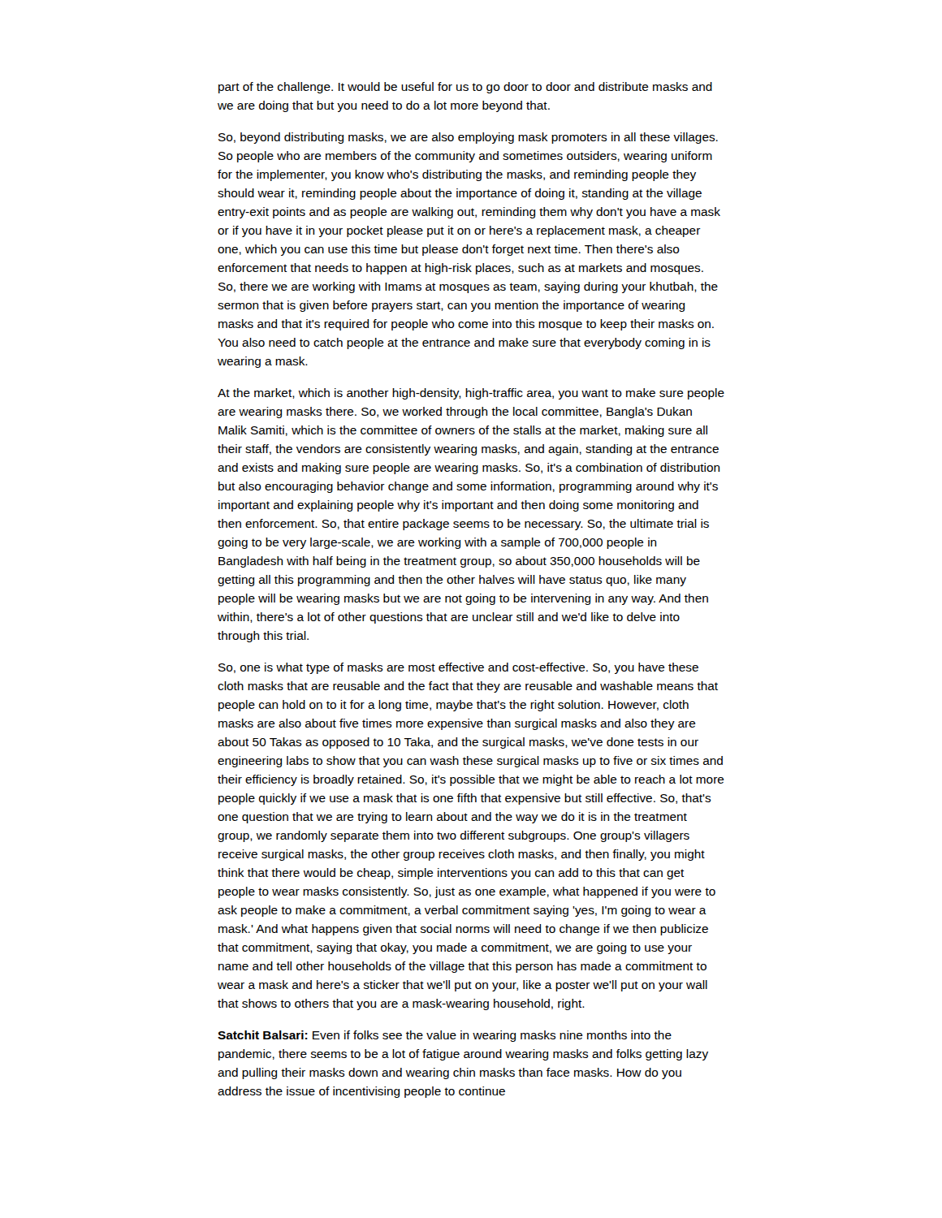part of the challenge. It would be useful for us to go door to door and distribute masks and we are doing that but you need to do a lot more beyond that.
So, beyond distributing masks, we are also employing mask promoters in all these villages. So people who are members of the community and sometimes outsiders, wearing uniform for the implementer, you know who's distributing the masks, and reminding people they should wear it, reminding people about the importance of doing it, standing at the village entry-exit points and as people are walking out, reminding them why don't you have a mask or if you have it in your pocket please put it on or here's a replacement mask, a cheaper one, which you can use this time but please don't forget next time. Then there's also enforcement that needs to happen at high-risk places, such as at markets and mosques. So, there we are working with Imams at mosques as team, saying during your khutbah, the sermon that is given before prayers start, can you mention the importance of wearing masks and that it's required for people who come into this mosque to keep their masks on. You also need to catch people at the entrance and make sure that everybody coming in is wearing a mask.
At the market, which is another high-density, high-traffic area, you want to make sure people are wearing masks there. So, we worked through the local committee, Bangla's Dukan Malik Samiti, which is the committee of owners of the stalls at the market, making sure all their staff, the vendors are consistently wearing masks, and again, standing at the entrance and exists and making sure people are wearing masks. So, it's a combination of distribution but also encouraging behavior change and some information, programming around why it's important and explaining people why it's important and then doing some monitoring and then enforcement. So, that entire package seems to be necessary. So, the ultimate trial is going to be very large-scale, we are working with a sample of 700,000 people in Bangladesh with half being in the treatment group, so about 350,000 households will be getting all this programming and then the other halves will have status quo, like many people will be wearing masks but we are not going to be intervening in any way. And then within, there's a lot of other questions that are unclear still and we'd like to delve into through this trial.
So, one is what type of masks are most effective and cost-effective. So, you have these cloth masks that are reusable and the fact that they are reusable and washable means that people can hold on to it for a long time, maybe that's the right solution. However, cloth masks are also about five times more expensive than surgical masks and also they are about 50 Takas as opposed to 10 Taka, and the surgical masks, we've done tests in our engineering labs to show that you can wash these surgical masks up to five or six times and their efficiency is broadly retained. So, it's possible that we might be able to reach a lot more people quickly if we use a mask that is one fifth that expensive but still effective. So, that's one question that we are trying to learn about and the way we do it is in the treatment group, we randomly separate them into two different subgroups. One group's villagers receive surgical masks, the other group receives cloth masks, and then finally, you might think that there would be cheap, simple interventions you can add to this that can get people to wear masks consistently. So, just as one example, what happened if you were to ask people to make a commitment, a verbal commitment saying 'yes, I'm going to wear a mask.' And what happens given that social norms will need to change if we then publicize that commitment, saying that okay, you made a commitment, we are going to use your name and tell other households of the village that this person has made a commitment to wear a mask and here's a sticker that we'll put on your, like a poster we'll put on your wall that shows to others that you are a mask-wearing household, right.
Satchit Balsari: Even if folks see the value in wearing masks nine months into the pandemic, there seems to be a lot of fatigue around wearing masks and folks getting lazy and pulling their masks down and wearing chin masks than face masks. How do you address the issue of incentivising people to continue